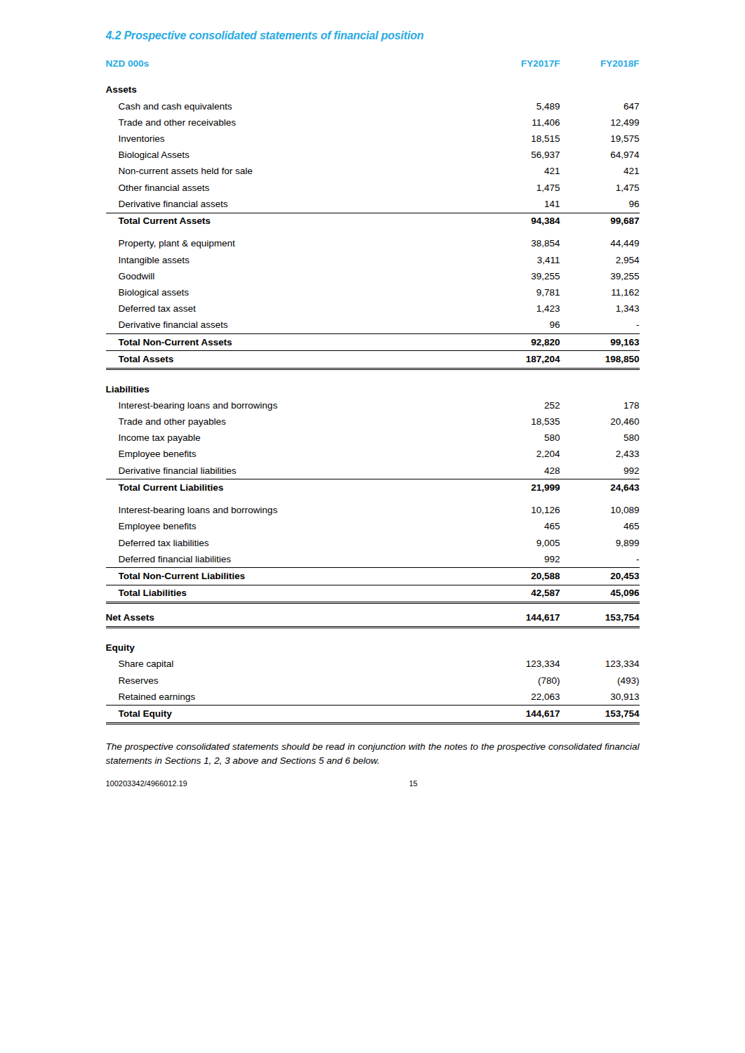4.2 Prospective consolidated statements of financial position
| NZD 000s | FY2017F | FY2018F |
| --- | --- | --- |
| Assets | | |
| Cash and cash equivalents | 5,489 | 647 |
| Trade and other receivables | 11,406 | 12,499 |
| Inventories | 18,515 | 19,575 |
| Biological Assets | 56,937 | 64,974 |
| Non-current assets held for sale | 421 | 421 |
| Other financial assets | 1,475 | 1,475 |
| Derivative financial assets | 141 | 96 |
| Total Current Assets | 94,384 | 99,687 |
| Property, plant & equipment | 38,854 | 44,449 |
| Intangible assets | 3,411 | 2,954 |
| Goodwill | 39,255 | 39,255 |
| Biological assets | 9,781 | 11,162 |
| Deferred tax asset | 1,423 | 1,343 |
| Derivative financial assets | 96 | - |
| Total Non-Current Assets | 92,820 | 99,163 |
| Total Assets | 187,204 | 198,850 |
| Liabilities | | |
| Interest-bearing loans and borrowings | 252 | 178 |
| Trade and other payables | 18,535 | 20,460 |
| Income tax payable | 580 | 580 |
| Employee benefits | 2,204 | 2,433 |
| Derivative financial liabilities | 428 | 992 |
| Total Current Liabilities | 21,999 | 24,643 |
| Interest-bearing loans and borrowings | 10,126 | 10,089 |
| Employee benefits | 465 | 465 |
| Deferred tax liabilities | 9,005 | 9,899 |
| Deferred financial liabilities | 992 | - |
| Total Non-Current Liabilities | 20,588 | 20,453 |
| Total Liabilities | 42,587 | 45,096 |
| Net Assets | 144,617 | 153,754 |
| Equity | | |
| Share capital | 123,334 | 123,334 |
| Reserves | (780) | (493) |
| Retained earnings | 22,063 | 30,913 |
| Total Equity | 144,617 | 153,754 |
The prospective consolidated statements should be read in conjunction with the notes to the prospective consolidated financial statements in Sections 1, 2, 3 above and Sections 5 and 6 below.
100203342/4966012.19
15